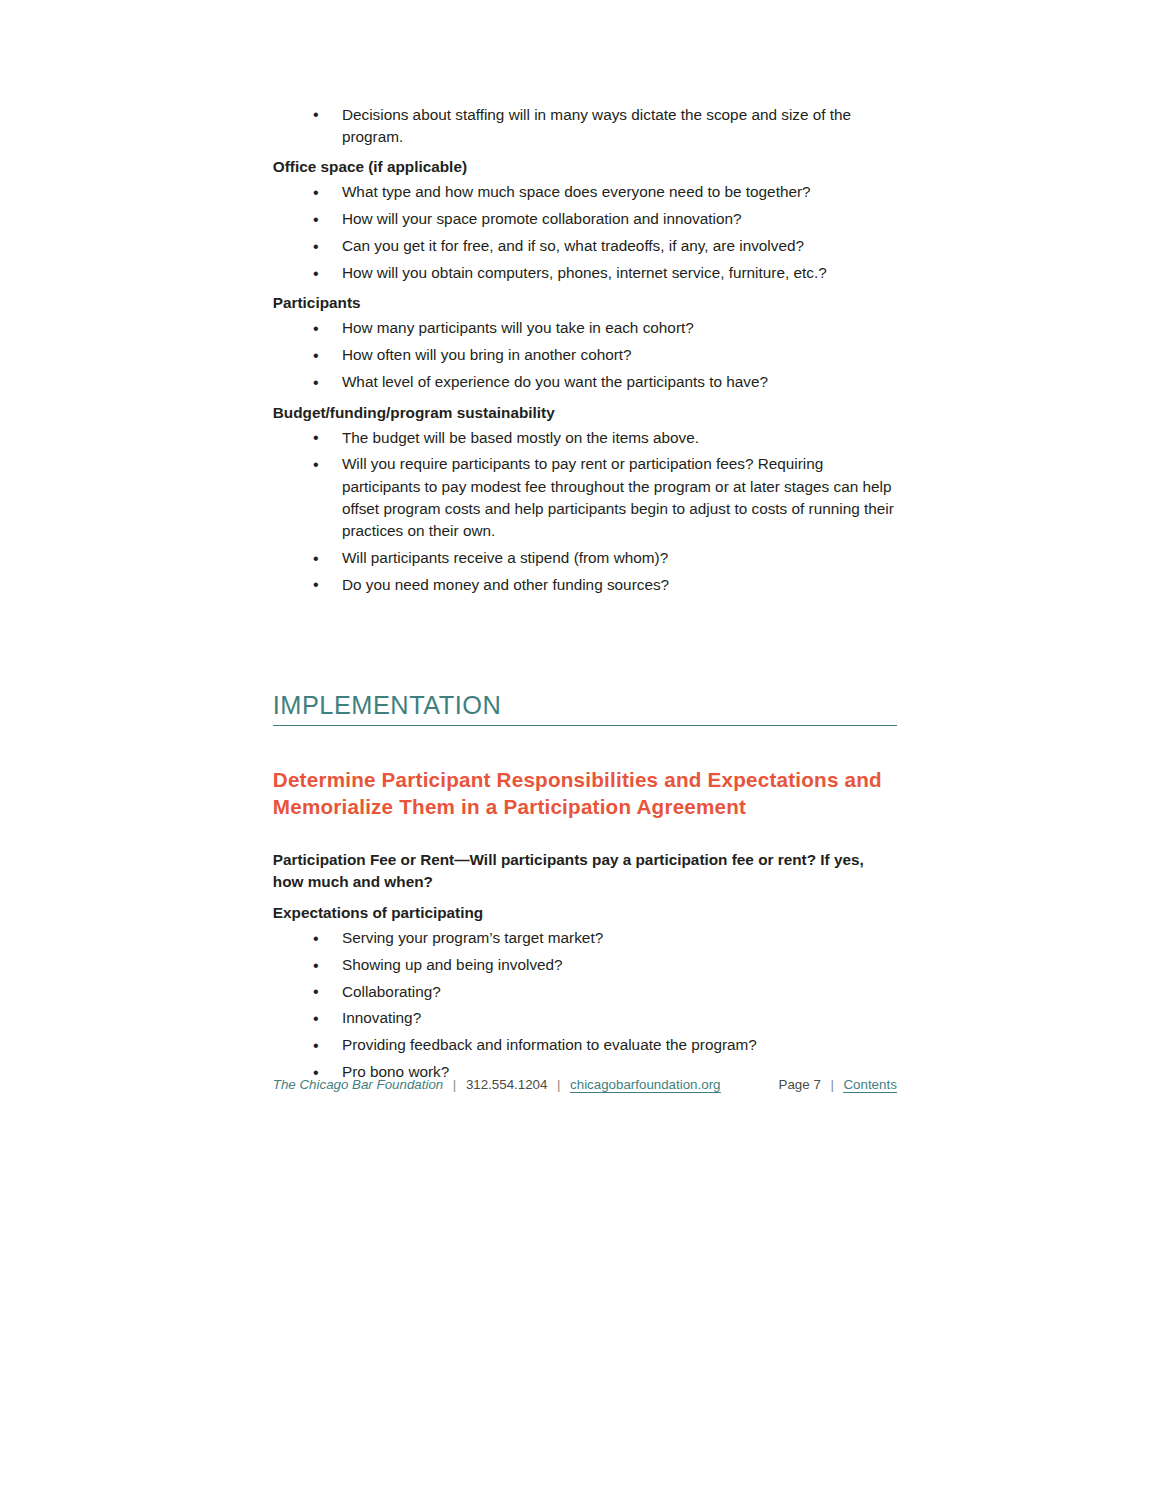Decisions about staffing will in many ways dictate the scope and size of the program.
Office space (if applicable)
What type and how much space does everyone need to be together?
How will your space promote collaboration and innovation?
Can you get it for free, and if so, what tradeoffs, if any, are involved?
How will you obtain computers, phones, internet service, furniture, etc.?
Participants
How many participants will you take in each cohort?
How often will you bring in another cohort?
What level of experience do you want the participants to have?
Budget/funding/program sustainability
The budget will be based mostly on the items above.
Will you require participants to pay rent or participation fees? Requiring participants to pay modest fee throughout the program or at later stages can help offset program costs and help participants begin to adjust to costs of running their practices on their own.
Will participants receive a stipend (from whom)?
Do you need money and other funding sources?
IMPLEMENTATION
Determine Participant Responsibilities and Expectations and Memorialize Them in a Participation Agreement
Participation Fee or Rent—Will participants pay a participation fee or rent? If yes, how much and when?
Expectations of participating
Serving your program’s target market?
Showing up and being involved?
Collaborating?
Innovating?
Providing feedback and information to evaluate the program?
Pro bono work?
The Chicago Bar Foundation|312.554.1204|chicagobarfoundation.org
Page 7|Contents